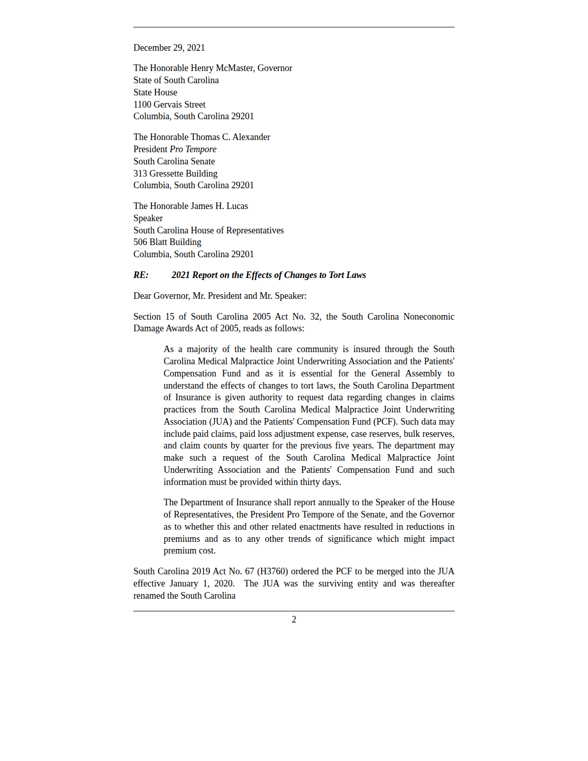December 29, 2021
The Honorable Henry McMaster, Governor
State of South Carolina
State House
1100 Gervais Street
Columbia, South Carolina 29201
The Honorable Thomas C. Alexander
President Pro Tempore
South Carolina Senate
313 Gressette Building
Columbia, South Carolina 29201
The Honorable James H. Lucas
Speaker
South Carolina House of Representatives
506 Blatt Building
Columbia, South Carolina 29201
RE: 2021 Report on the Effects of Changes to Tort Laws
Dear Governor, Mr. President and Mr. Speaker:
Section 15 of South Carolina 2005 Act No. 32, the South Carolina Noneconomic Damage Awards Act of 2005, reads as follows:
As a majority of the health care community is insured through the South Carolina Medical Malpractice Joint Underwriting Association and the Patients' Compensation Fund and as it is essential for the General Assembly to understand the effects of changes to tort laws, the South Carolina Department of Insurance is given authority to request data regarding changes in claims practices from the South Carolina Medical Malpractice Joint Underwriting Association (JUA) and the Patients' Compensation Fund (PCF). Such data may include paid claims, paid loss adjustment expense, case reserves, bulk reserves, and claim counts by quarter for the previous five years. The department may make such a request of the South Carolina Medical Malpractice Joint Underwriting Association and the Patients' Compensation Fund and such information must be provided within thirty days.
The Department of Insurance shall report annually to the Speaker of the House of Representatives, the President Pro Tempore of the Senate, and the Governor as to whether this and other related enactments have resulted in reductions in premiums and as to any other trends of significance which might impact premium cost.
South Carolina 2019 Act No. 67 (H3760) ordered the PCF to be merged into the JUA effective January 1, 2020. The JUA was the surviving entity and was thereafter renamed the South Carolina
2